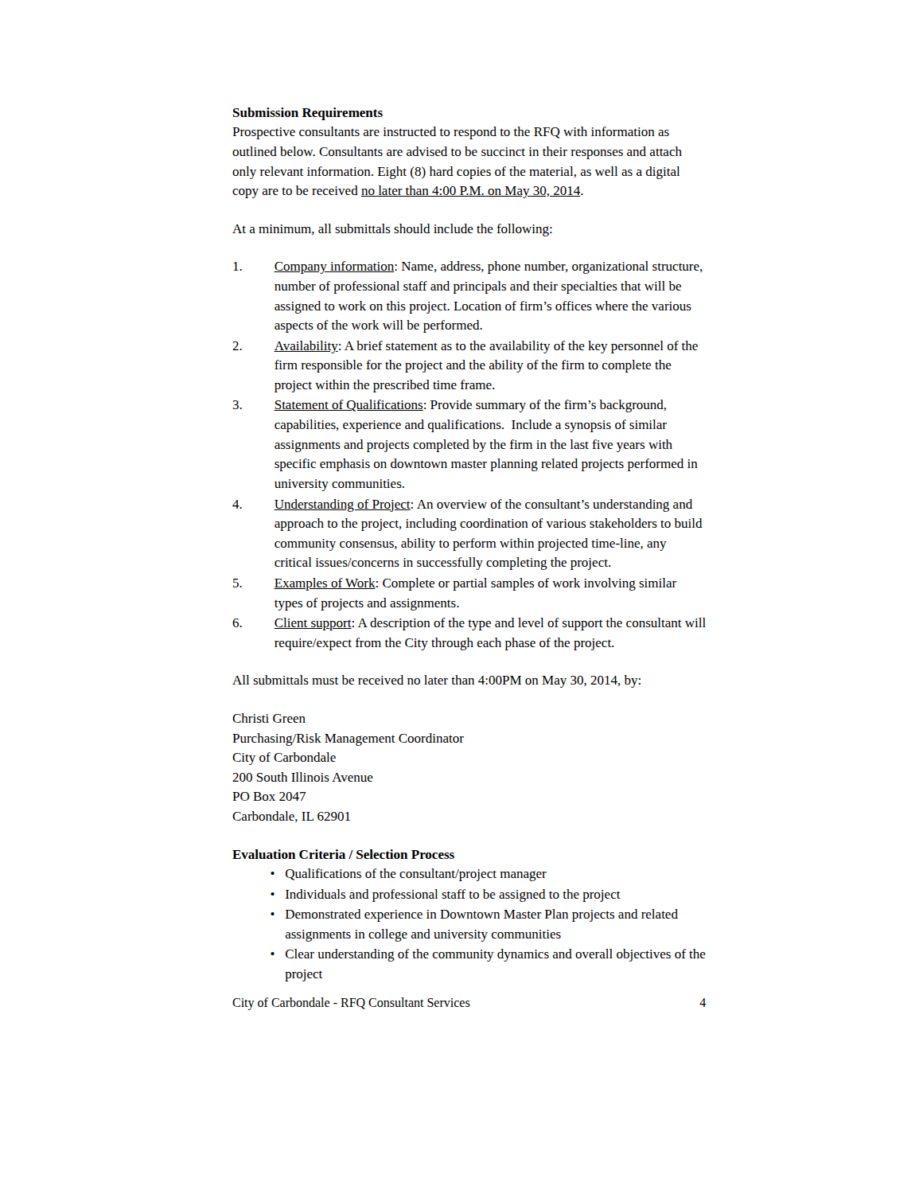Submission Requirements
Prospective consultants are instructed to respond to the RFQ with information as outlined below. Consultants are advised to be succinct in their responses and attach only relevant information. Eight (8) hard copies of the material, as well as a digital copy are to be received no later than 4:00 P.M. on May 30, 2014.
At a minimum, all submittals should include the following:
1. Company information: Name, address, phone number, organizational structure, number of professional staff and principals and their specialties that will be assigned to work on this project. Location of firm’s offices where the various aspects of the work will be performed.
2. Availability: A brief statement as to the availability of the key personnel of the firm responsible for the project and the ability of the firm to complete the project within the prescribed time frame.
3. Statement of Qualifications: Provide summary of the firm’s background, capabilities, experience and qualifications. Include a synopsis of similar assignments and projects completed by the firm in the last five years with specific emphasis on downtown master planning related projects performed in university communities.
4. Understanding of Project: An overview of the consultant’s understanding and approach to the project, including coordination of various stakeholders to build community consensus, ability to perform within projected time-line, any critical issues/concerns in successfully completing the project.
5. Examples of Work: Complete or partial samples of work involving similar types of projects and assignments.
6. Client support: A description of the type and level of support the consultant will require/expect from the City through each phase of the project.
All submittals must be received no later than 4:00PM on May 30, 2014, by:
Christi Green
Purchasing/Risk Management Coordinator
City of Carbondale
200 South Illinois Avenue
PO Box 2047
Carbondale, IL 62901
Evaluation Criteria / Selection Process
Qualifications of the consultant/project manager
Individuals and professional staff to be assigned to the project
Demonstrated experience in Downtown Master Plan projects and related assignments in college and university communities
Clear understanding of the community dynamics and overall objectives of the project
City of Carbondale - RFQ Consultant Services 4